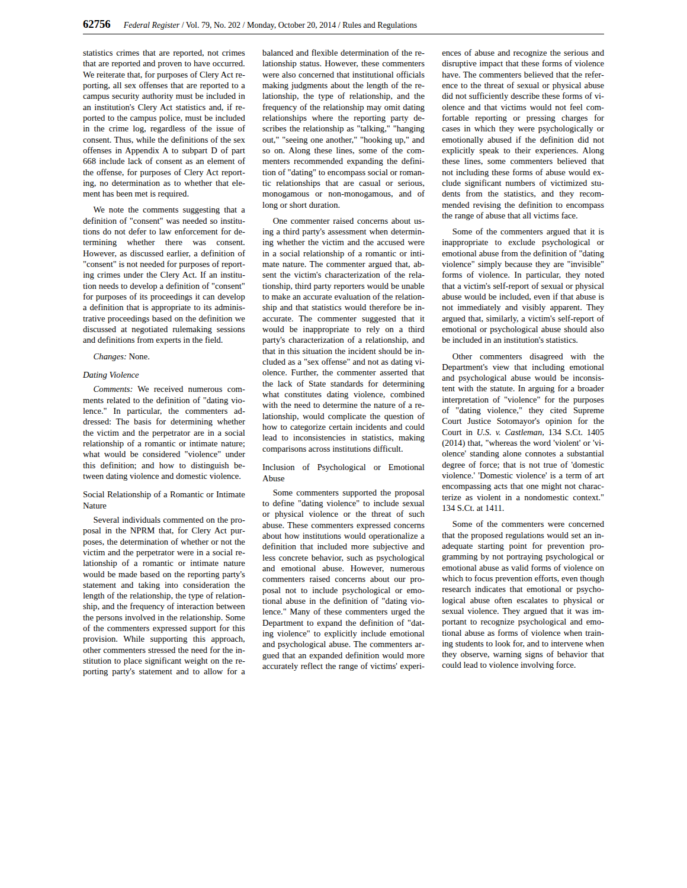62756 Federal Register / Vol. 79, No. 202 / Monday, October 20, 2014 / Rules and Regulations
statistics crimes that are reported, not crimes that are reported and proven to have occurred. We reiterate that, for purposes of Clery Act reporting, all sex offenses that are reported to a campus security authority must be included in an institution's Clery Act statistics and, if reported to the campus police, must be included in the crime log, regardless of the issue of consent. Thus, while the definitions of the sex offenses in Appendix A to subpart D of part 668 include lack of consent as an element of the offense, for purposes of Clery Act reporting, no determination as to whether that element has been met is required.
We note the comments suggesting that a definition of "consent" was needed so institutions do not defer to law enforcement for determining whether there was consent. However, as discussed earlier, a definition of "consent" is not needed for purposes of reporting crimes under the Clery Act. If an institution needs to develop a definition of "consent" for purposes of its proceedings it can develop a definition that is appropriate to its administrative proceedings based on the definition we discussed at negotiated rulemaking sessions and definitions from experts in the field.
Changes: None.
Dating Violence
Comments: We received numerous comments related to the definition of "dating violence." In particular, the commenters addressed: The basis for determining whether the victim and the perpetrator are in a social relationship of a romantic or intimate nature; what would be considered "violence" under this definition; and how to distinguish between dating violence and domestic violence.
Social Relationship of a Romantic or Intimate Nature
Several individuals commented on the proposal in the NPRM that, for Clery Act purposes, the determination of whether or not the victim and the perpetrator were in a social relationship of a romantic or intimate nature would be made based on the reporting party's statement and taking into consideration the length of the relationship, the type of relationship, and the frequency of interaction between the persons involved in the relationship. Some of the commenters expressed support for this provision. While supporting this approach, other commenters stressed the need for the institution to place significant weight on the reporting party's statement and to allow for a balanced and flexible determination of the relationship status. However, these commenters were also concerned that institutional officials making judgments about the length of the relationship, the type of relationship, and the frequency of the relationship may omit dating relationships where the reporting party describes the relationship as "talking," "hanging out," "seeing one another," "hooking up," and so on. Along these lines, some of the commenters recommended expanding the definition of "dating" to encompass social or romantic relationships that are casual or serious, monogamous or non-monogamous, and of long or short duration.
One commenter raised concerns about using a third party's assessment when determining whether the victim and the accused were in a social relationship of a romantic or intimate nature. The commenter argued that, absent the victim's characterization of the relationship, third party reporters would be unable to make an accurate evaluation of the relationship and that statistics would therefore be inaccurate. The commenter suggested that it would be inappropriate to rely on a third party's characterization of a relationship, and that in this situation the incident should be included as a "sex offense" and not as dating violence. Further, the commenter asserted that the lack of State standards for determining what constitutes dating violence, combined with the need to determine the nature of a relationship, would complicate the question of how to categorize certain incidents and could lead to inconsistencies in statistics, making comparisons across institutions difficult.
Inclusion of Psychological or Emotional Abuse
Some commenters supported the proposal to define "dating violence" to include sexual or physical violence or the threat of such abuse. These commenters expressed concerns about how institutions would operationalize a definition that included more subjective and less concrete behavior, such as psychological and emotional abuse. However, numerous commenters raised concerns about our proposal not to include psychological or emotional abuse in the definition of "dating violence." Many of these commenters urged the Department to expand the definition of "dating violence" to explicitly include emotional and psychological abuse. The commenters argued that an expanded definition would more accurately reflect the range of victims' experiences of abuse and recognize the serious and disruptive impact that these forms of violence have. The commenters believed that the reference to the threat of sexual or physical abuse did not sufficiently describe these forms of violence and that victims would not feel comfortable reporting or pressing charges for cases in which they were psychologically or emotionally abused if the definition did not explicitly speak to their experiences. Along these lines, some commenters believed that not including these forms of abuse would exclude significant numbers of victimized students from the statistics, and they recommended revising the definition to encompass the range of abuse that all victims face.
Some of the commenters argued that it is inappropriate to exclude psychological or emotional abuse from the definition of "dating violence" simply because they are "invisible" forms of violence. In particular, they noted that a victim's self-report of sexual or physical abuse would be included, even if that abuse is not immediately and visibly apparent. They argued that, similarly, a victim's self-report of emotional or psychological abuse should also be included in an institution's statistics.
Other commenters disagreed with the Department's view that including emotional and psychological abuse would be inconsistent with the statute. In arguing for a broader interpretation of "violence" for the purposes of "dating violence," they cited Supreme Court Justice Sotomayor's opinion for the Court in U.S. v. Castleman, 134 S.Ct. 1405 (2014) that, "whereas the word 'violent' or 'violence' standing alone connotes a substantial degree of force; that is not true of 'domestic violence.' 'Domestic violence' is a term of art encompassing acts that one might not characterize as violent in a nondomestic context." 134 S.Ct. at 1411.
Some of the commenters were concerned that the proposed regulations would set an inadequate starting point for prevention programming by not portraying psychological or emotional abuse as valid forms of violence on which to focus prevention efforts, even though research indicates that emotional or psychological abuse often escalates to physical or sexual violence. They argued that it was important to recognize psychological and emotional abuse as forms of violence when training students to look for, and to intervene when they observe, warning signs of behavior that could lead to violence involving force.